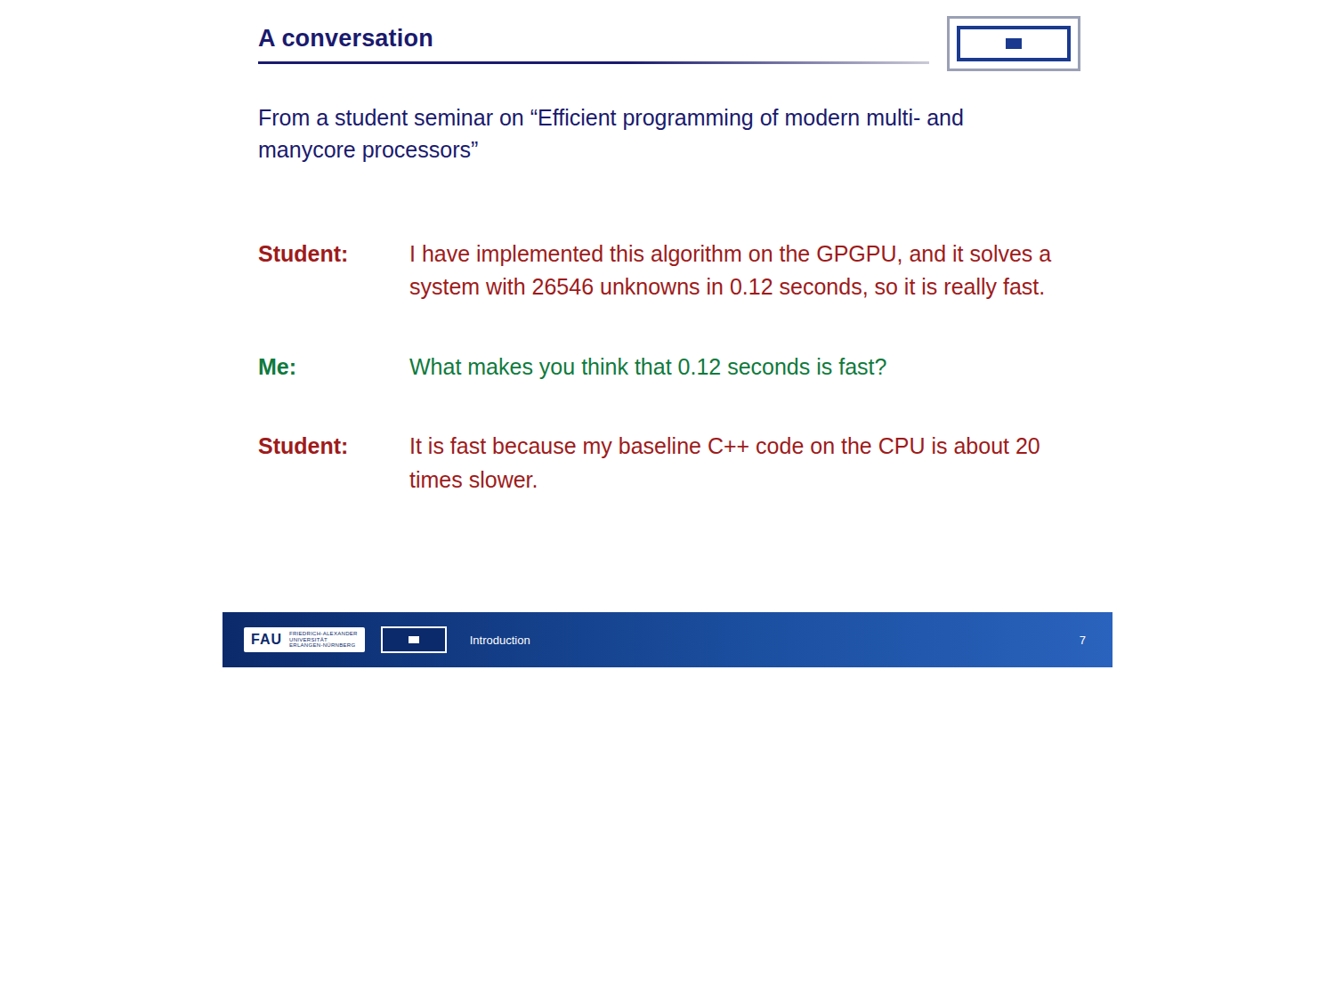A conversation
From a student seminar on “Efficient programming of modern multi- and manycore processors”
Student:
I have implemented this algorithm on the GPGPU, and it solves a system with 26546 unknowns in 0.12 seconds, so it is really fast.
Me:
What makes you think that 0.12 seconds is fast?
Student:
It is fast because my baseline C++ code on the CPU is about 20 times slower.
FAU Friedrich-Alexander
Universität
Erlangen-Nürnberg
Introduction
7